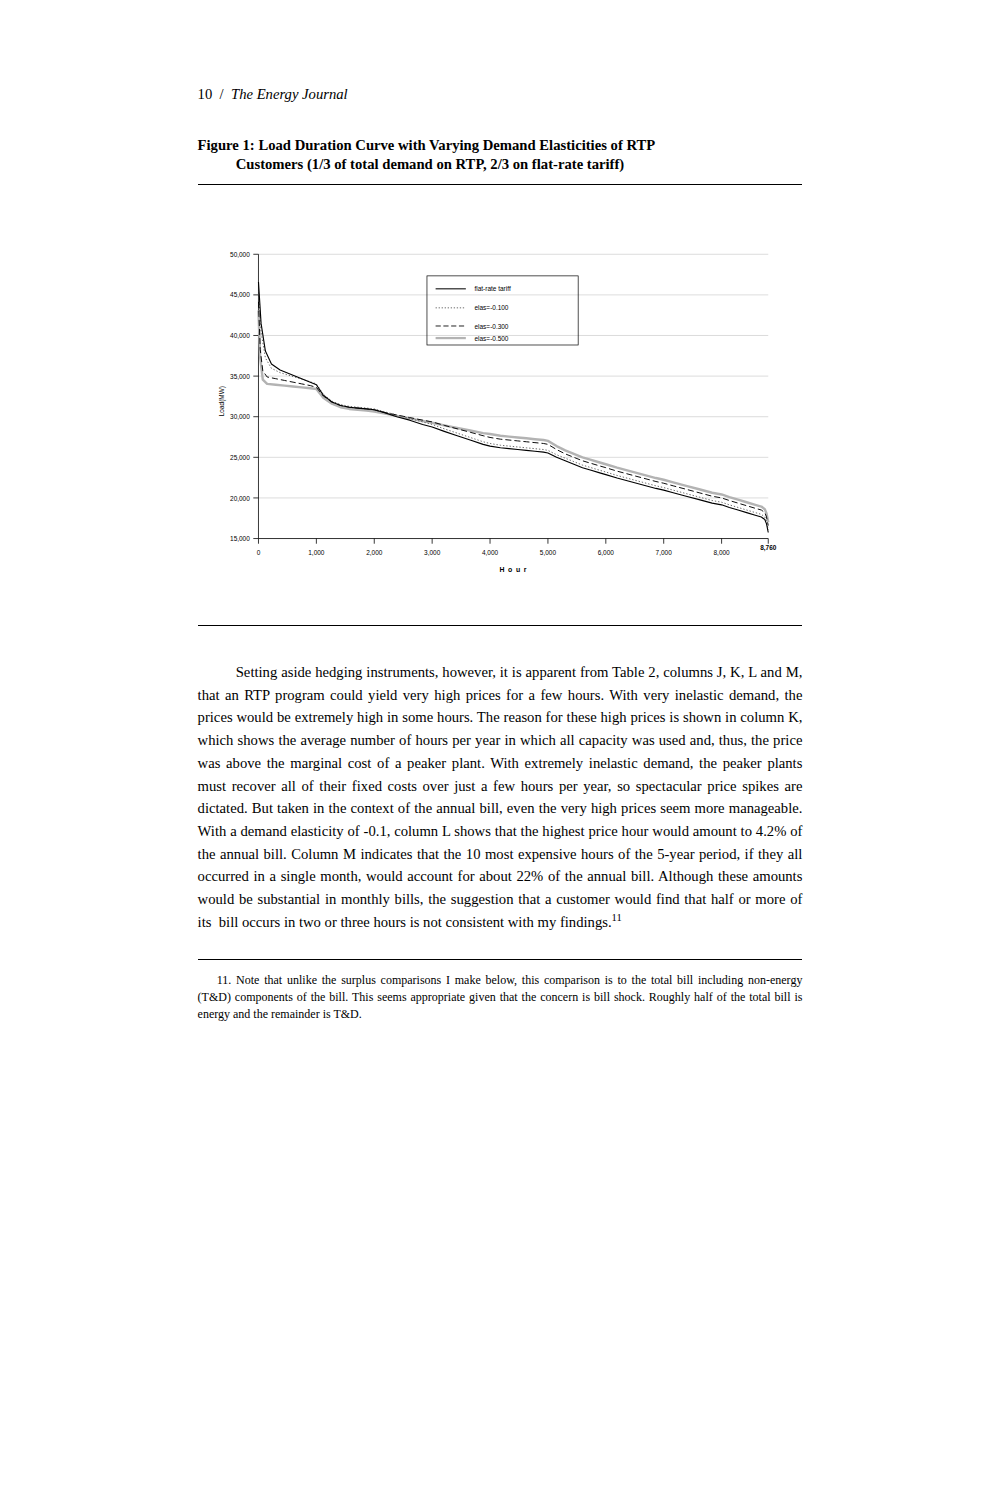10 / The Energy Journal
Figure 1: Load Duration Curve with Varying Demand Elasticities of RTP Customers (1/3 of total demand on RTP, 2/3 on flat-rate tariff)
50,000 45,000 40,000 35,000 30,000 25,000 20,000 15,000 Load(MW) 0 1,000 2,000 3,000 4,000 5,000 6,000 7,000 8,000 8,760 H o u r flat-rate tariff elas=-0.100 elas=-0.300 elas=-0.500
Setting aside hedging instruments, however, it is apparent from Table 2, columns J, K, L and M, that an RTP program could yield very high prices for a few hours. With very inelastic demand, the prices would be extremely high in some hours. The reason for these high prices is shown in column K, which shows the average number of hours per year in which all capacity was used and, thus, the price was above the marginal cost of a peaker plant. With extremely inelastic demand, the peaker plants must recover all of their fixed costs over just a few hours per year, so spectacular price spikes are dictated. But taken in the context of the annual bill, even the very high prices seem more manageable. With a demand elasticity of -0.1, column L shows that the highest price hour would amount to 4.2% of the annual bill. Column M indicates that the 10 most expensive hours of the 5-year period, if they all occurred in a single month, would account for about 22% of the annual bill. Although these amounts would be substantial in monthly bills, the suggestion that a customer would find that half or more of its bill occurs in two or three hours is not consistent with my findings.11
11. Note that unlike the surplus comparisons I make below, this comparison is to the total bill including non-energy (T&D) components of the bill. This seems appropriate given that the concern is bill shock. Roughly half of the total bill is energy and the remainder is T&D.